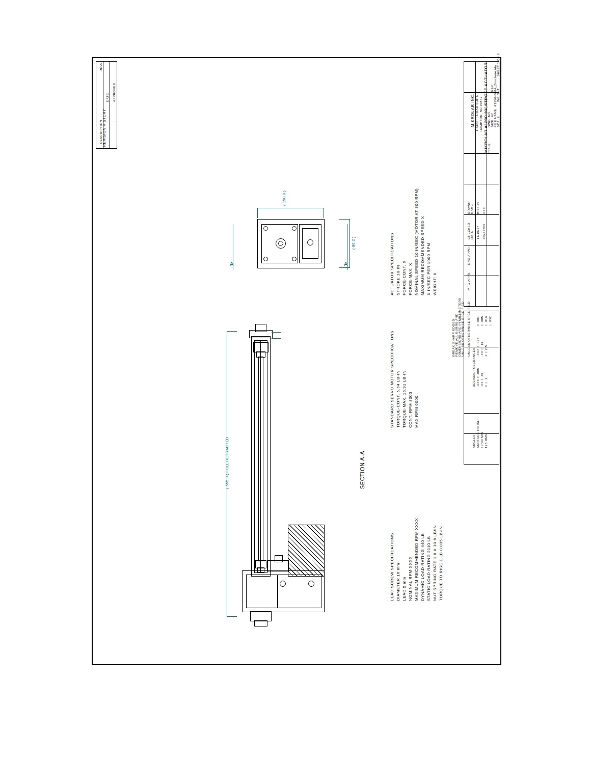REVISION HISTORY
DESCRIPTION
DATE
APPROVED
REV
A
MIKROLAR INC.
1 SCOTT ROAD SUITE 3
HAMPTON, NH 03842
NAME
DATE
Bradley
11/10/17
XXX
XX/XX/XX
DRAWN
CHECKED
ENG APPR.
MFG APPR.
TITLE:
MIKROLAR A1250 10" STROKE ACTUATOR
SIZE
A2
DWG. NO.
A1250-000A_Brochure
REV
FILE NAME: A1250-000A_Brochure.idw
SCALE:
WEIGHT:
SHEET 1 OF 2
UNLESS OTHERWISE SPECIFIED:
DECIMAL TOLERANCES:
.XXX ± .005
.XX ± .01
X ± .1
.XXX ± .025
.XX ± .13
X ± 2.5
± .001
± .005
± .016
± .032
ANGLES
SURFACE FINISH
±0°30 MIN
125 RMS
UNLESS OTHERWISE SPECIFIED
DIMENSIONS ARE IN MILLIMETERS
REMOVE ALL BURRS AND
BREAK SHARP EDGES
A
A
( 150.0 )
( 86.2 )
( 555.0 ) FULL RETRACTED
SECTION A-A
ACTUATOR SPECIFICATIONS
STROKE 10 IN
FORCE-CONT. X
FORCE-MAX. X
NOMINAL SPEED 10 IN/SEC (MOTOR AT 300 RPM)
MAXIMUM RECOMMENDED SPEED X
X IN/SEC PER 1000 RPM
WEIGHT: X
STANDARD SERVO MOTOR SPECIFICATIONS
TORQUE-CONT. 5.64 LB-IN
TORQUE-MAX. 16.91 LB-IN
CONT. RPM 3000
MAX RPM 6000
LEAD SCREW SPECIFICATIONS
DIAMETER 16 mm
LEAD 5 mm
NOMINAL RPM XXXX
MAXIMUM RECOMMENDED RPM XXXX
DYNAMIC LOAD RATING 440 LB
STATIC LOAD RATING 2110 LB
NUT SPRING RATE 1.6 X 10 6 LB/IN
TORQUE TO RISE 1 LB 0.035 LB-IN